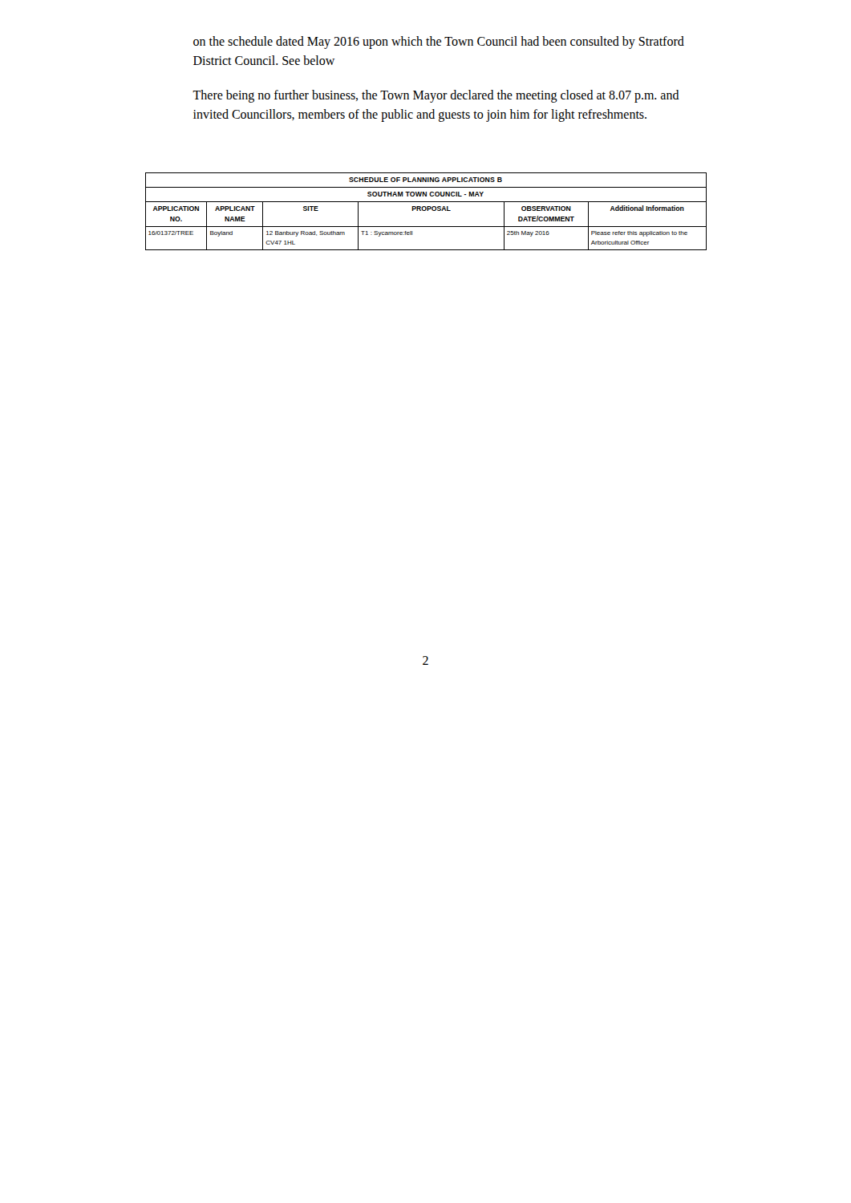on the schedule dated May 2016 upon which the Town Council had been consulted by Stratford District Council. See below
There being no further business, the Town Mayor declared the meeting closed at 8.07 p.m. and invited Councillors, members of the public and guests to join him for light refreshments.
| SCHEDULE OF PLANNING APPLICATIONS B |
| SOUTHAM TOWN COUNCIL - MAY |
| APPLICATION NO. | APPLICANT NAME | SITE | PROPOSAL | OBSERVATION DATE/COMMENT | Additional Information |
| 16/01372/TREE | Boyland | 12 Banbury Road, Southam CV47 1HL | T1 : Sycamore:fell | 25th May 2016 | Please refer this application to the Arboricultural Officer |
2